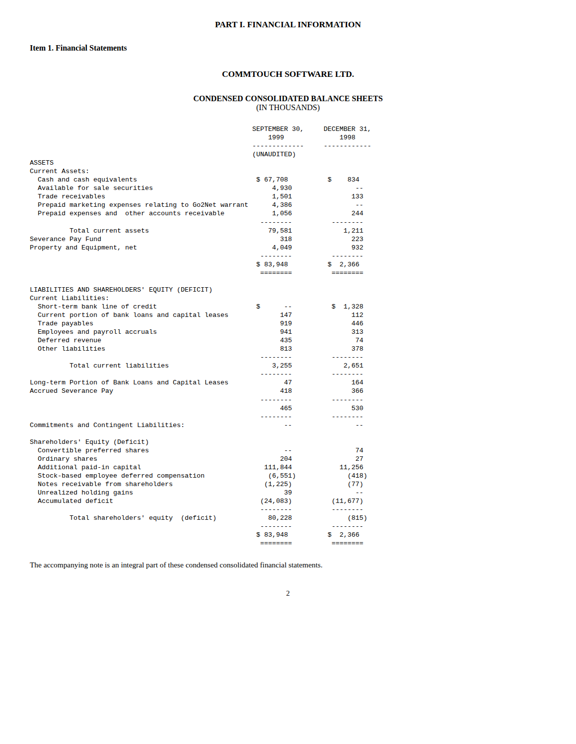PART I. FINANCIAL INFORMATION
Item 1. Financial Statements
COMMTOUCH SOFTWARE LTD.
CONDENSED CONSOLIDATED BALANCE SHEETS
(IN THOUSANDS)
                                                        SEPTEMBER 30,     DECEMBER 31,
                                                            1999              1998
                                                        -------------     ------------
                                                        (UNAUDITED)
ASSETS
Current Assets:
  Cash and cash equivalents                              $ 67,708          $    834
  Available for sale securities                              4,930                --
  Trade receivables                                          1,501               133
  Prepaid marketing expenses relating to Go2Net warrant      4,386                --
  Prepaid expenses and  other accounts receivable            1,056               244
                                                          --------          --------
          Total current assets                              79,581             1,211
Severance Pay Fund                                             318               223
Property and Equipment, net                                  4,049               932
                                                          --------          --------
                                                         $ 83,948          $  2,366
                                                          ========          ========

LIABILITIES AND SHAREHOLDERS' EQUITY (DEFICIT)
Current Liabilities:
  Short-term bank line of credit                         $      --          $  1,328
  Current portion of bank loans and capital leases             147               112
  Trade payables                                               919               446
  Employees and payroll accruals                               941               313
  Deferred revenue                                             435                74
  Other liabilities                                            813               378
                                                          --------          --------
          Total current liabilities                          3,255             2,651
                                                          --------          --------
Long-term Portion of Bank Loans and Capital Leases              47               164
Accrued Severance Pay                                          418               366
                                                          --------          --------
                                                               465               530
                                                          --------          --------
Commitments and Contingent Liabilities:                         --                --

Shareholders' Equity (Deficit)
  Convertible preferred shares                                  --                74
  Ordinary shares                                              204                27
  Additional paid-in capital                               111,844            11,256
  Stock-based employee deferred compensation                (6,551)             (418)
  Notes receivable from shareholders                       (1,225)              (77)
  Unrealized holding gains                                      39                --
  Accumulated deficit                                     (24,083)          (11,677)
                                                          --------          --------
          Total shareholders' equity  (deficit)             80,228              (815)
                                                          --------          --------
                                                         $ 83,948          $  2,366
                                                          ========          ========
The accompanying note is an integral part of these condensed consolidated financial statements.
2